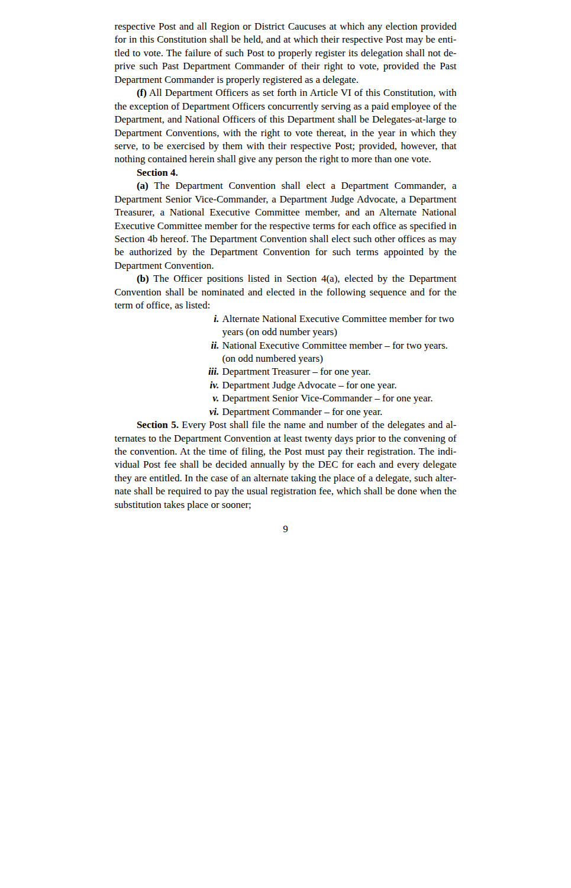respective Post and all Region or District Caucuses at which any election provided for in this Constitution shall be held, and at which their respective Post may be entitled to vote. The failure of such Post to properly register its delegation shall not deprive such Past Department Commander of their right to vote, provided the Past Department Commander is properly registered as a delegate.
(f) All Department Officers as set forth in Article VI of this Constitution, with the exception of Department Officers concurrently serving as a paid employee of the Department, and National Officers of this Department shall be Delegates-at-large to Department Conventions, with the right to vote thereat, in the year in which they serve, to be exercised by them with their respective Post; provided, however, that nothing contained herein shall give any person the right to more than one vote.
Section 4.
(a) The Department Convention shall elect a Department Commander, a Department Senior Vice-Commander, a Department Judge Advocate, a Department Treasurer, a National Executive Committee member, and an Alternate National Executive Committee member for the respective terms for each office as specified in Section 4b hereof. The Department Convention shall elect such other offices as may be authorized by the Department Convention for such terms appointed by the Department Convention.
(b) The Officer positions listed in Section 4(a), elected by the Department Convention shall be nominated and elected in the following sequence and for the term of office, as listed:
i. Alternate National Executive Committee member for two years (on odd number years)
ii. National Executive Committee member – for two years. (on odd numbered years)
iii. Department Treasurer – for one year.
iv. Department Judge Advocate – for one year.
v. Department Senior Vice-Commander – for one year.
vi. Department Commander – for one year.
Section 5. Every Post shall file the name and number of the delegates and alternates to the Department Convention at least twenty days prior to the convening of the convention. At the time of filing, the Post must pay their registration. The individual Post fee shall be decided annually by the DEC for each and every delegate they are entitled. In the case of an alternate taking the place of a delegate, such alternate shall be required to pay the usual registration fee, which shall be done when the substitution takes place or sooner;
9